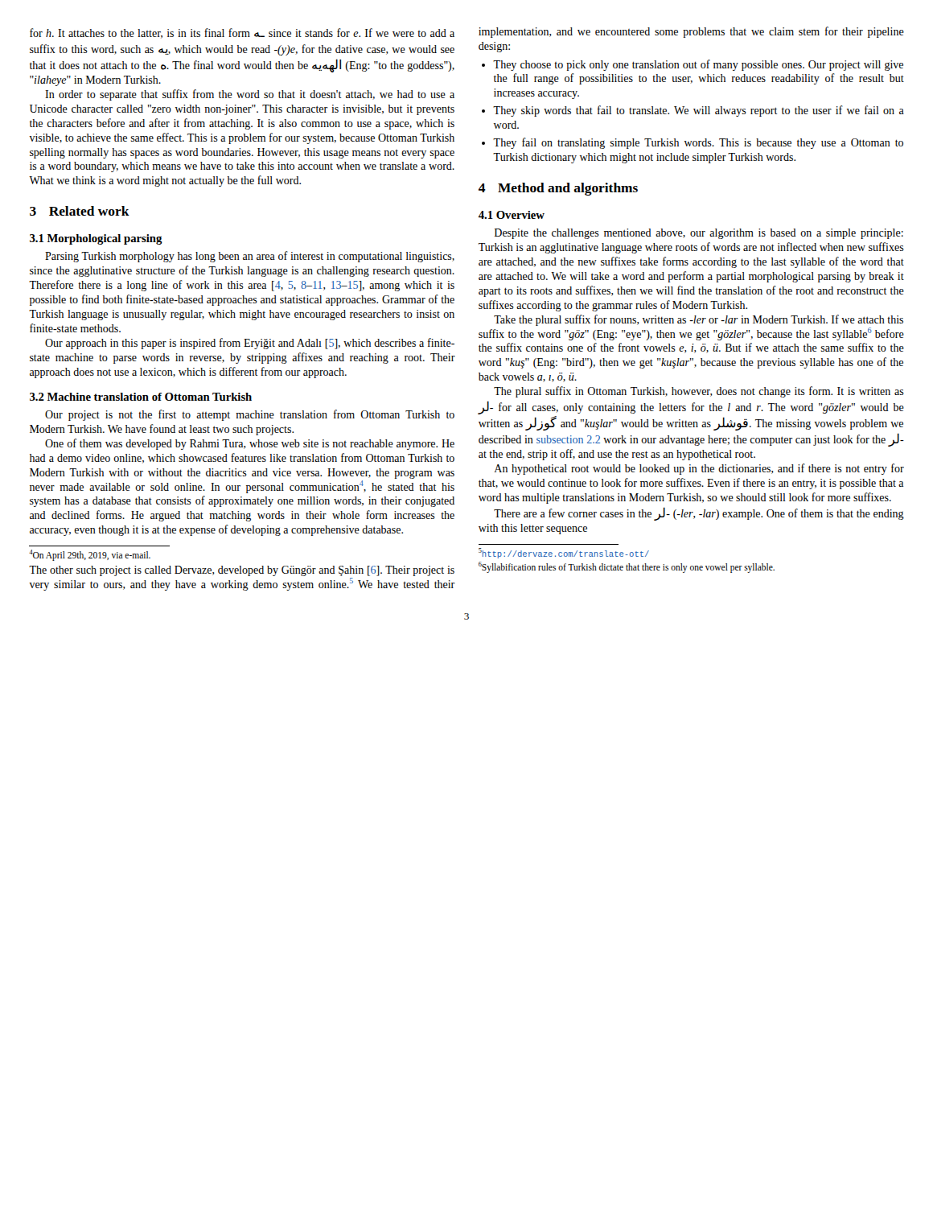for h. It attaches to the latter, is in its final form ـه since it stands for e. If we were to add a suffix to this word, such as يه, which would be read -(y)e, for the dative case, we would see that it does not attach to the ه. The final word would then be الهه‌يه (Eng: "to the goddess"), "ilaheye" in Modern Turkish.
In order to separate that suffix from the word so that it doesn't attach, we had to use a Unicode character called "zero width non-joiner". This character is invisible, but it prevents the characters before and after it from attaching. It is also common to use a space, which is visible, to achieve the same effect. This is a problem for our system, because Ottoman Turkish spelling normally has spaces as word boundaries. However, this usage means not every space is a word boundary, which means we have to take this into account when we translate a word. What we think is a word might not actually be the full word.
3 Related work
3.1 Morphological parsing
Parsing Turkish morphology has long been an area of interest in computational linguistics, since the agglutinative structure of the Turkish language is an challenging research question. Therefore there is a long line of work in this area [4, 5, 8–11, 13–15], among which it is possible to find both finite-state-based approaches and statistical approaches. Grammar of the Turkish language is unusually regular, which might have encouraged researchers to insist on finite-state methods.
Our approach in this paper is inspired from Eryiğit and Adalı [5], which describes a finite-state machine to parse words in reverse, by stripping affixes and reaching a root. Their approach does not use a lexicon, which is different from our approach.
3.2 Machine translation of Ottoman Turkish
Our project is not the first to attempt machine translation from Ottoman Turkish to Modern Turkish. We have found at least two such projects.
One of them was developed by Rahmi Tura, whose web site is not reachable anymore. He had a demo video online, which showcased features like translation from Ottoman Turkish to Modern Turkish with or without the diacritics and vice versa. However, the program was never made available or sold online. In our personal communication4, he stated that his system has a database that consists of approximately one million words, in their conjugated and declined forms. He argued that matching words in their whole form increases the accuracy, even though it is at the expense of developing a comprehensive database.
4On April 29th, 2019, via e-mail.
The other such project is called Dervaze, developed by Güngör and Şahin [6]. Their project is very similar to ours, and they have a working demo system online.5 We have tested their implementation, and we encountered some problems that we claim stem for their pipeline design:
They choose to pick only one translation out of many possible ones. Our project will give the full range of possibilities to the user, which reduces readability of the result but increases accuracy.
They skip words that fail to translate. We will always report to the user if we fail on a word.
They fail on translating simple Turkish words. This is because they use a Ottoman to Turkish dictionary which might not include simpler Turkish words.
4 Method and algorithms
4.1 Overview
Despite the challenges mentioned above, our algorithm is based on a simple principle: Turkish is an agglutinative language where roots of words are not inflected when new suffixes are attached, and the new suffixes take forms according to the last syllable of the word that are attached to. We will take a word and perform a partial morphological parsing by break it apart to its roots and suffixes, then we will find the translation of the root and reconstruct the suffixes according to the grammar rules of Modern Turkish.
Take the plural suffix for nouns, written as -ler or -lar in Modern Turkish. If we attach this suffix to the word "göz" (Eng: "eye"), then we get "gözler", because the last syllable6 before the suffix contains one of the front vowels e, i, ö, ü. But if we attach the same suffix to the word "kuş" (Eng: "bird"), then we get "kuşlar", because the previous syllable has one of the back vowels a, ı, ö, ü.
The plural suffix in Ottoman Turkish, however, does not change its form. It is written as لر- for all cases, only containing the letters for the l and r. The word "gözler" would be written as گوزلر and "kuşlar" would be written as قوشلر. The missing vowels problem we described in subsection 2.2 work in our advantage here; the computer can just look for the لر- at the end, strip it off, and use the rest as an hypothetical root.
An hypothetical root would be looked up in the dictionaries, and if there is not entry for that, we would continue to look for more suffixes. Even if there is an entry, it is possible that a word has multiple translations in Modern Turkish, so we should still look for more suffixes.
There are a few corner cases in the لر- (-ler, -lar) example. One of them is that the ending with this letter sequence
5http://dervaze.com/translate-ott/
6Syllabification rules of Turkish dictate that there is only one vowel per syllable.
3